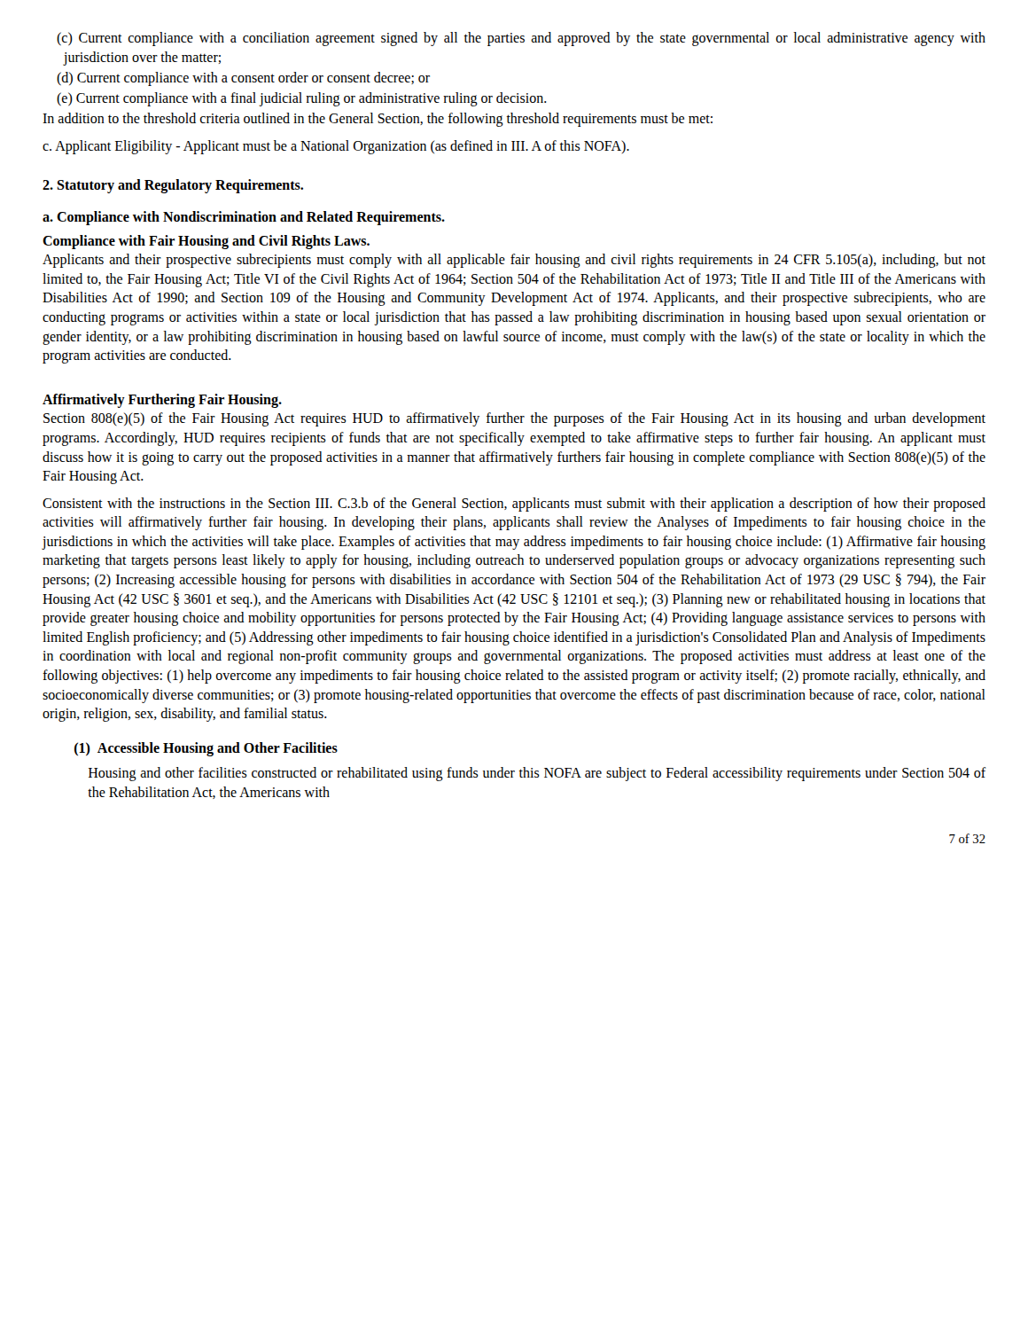(c) Current compliance with a conciliation agreement signed by all the parties and approved by the state governmental or local administrative agency with jurisdiction over the matter;
(d) Current compliance with a consent order or consent decree; or
(e) Current compliance with a final judicial ruling or administrative ruling or decision.
In addition to the threshold criteria outlined in the General Section, the following threshold requirements must be met:
c. Applicant Eligibility - Applicant must be a National Organization (as defined in III. A of this NOFA).
2. Statutory and Regulatory Requirements.
a. Compliance with Nondiscrimination and Related Requirements.
Compliance with Fair Housing and Civil Rights Laws.
Applicants and their prospective subrecipients must comply with all applicable fair housing and civil rights requirements in 24 CFR 5.105(a), including, but not limited to, the Fair Housing Act; Title VI of the Civil Rights Act of 1964; Section 504 of the Rehabilitation Act of 1973; Title II and Title III of the Americans with Disabilities Act of 1990; and Section 109 of the Housing and Community Development Act of 1974. Applicants, and their prospective subrecipients, who are conducting programs or activities within a state or local jurisdiction that has passed a law prohibiting discrimination in housing based upon sexual orientation or gender identity, or a law prohibiting discrimination in housing based on lawful source of income, must comply with the law(s) of the state or locality in which the program activities are conducted.
Affirmatively Furthering Fair Housing.
Section 808(e)(5) of the Fair Housing Act requires HUD to affirmatively further the purposes of the Fair Housing Act in its housing and urban development programs. Accordingly, HUD requires recipients of funds that are not specifically exempted to take affirmative steps to further fair housing. An applicant must discuss how it is going to carry out the proposed activities in a manner that affirmatively furthers fair housing in complete compliance with Section 808(e)(5) of the Fair Housing Act.
Consistent with the instructions in the Section III. C.3.b of the General Section, applicants must submit with their application a description of how their proposed activities will affirmatively further fair housing. In developing their plans, applicants shall review the Analyses of Impediments to fair housing choice in the jurisdictions in which the activities will take place. Examples of activities that may address impediments to fair housing choice include: (1) Affirmative fair housing marketing that targets persons least likely to apply for housing, including outreach to underserved population groups or advocacy organizations representing such persons; (2) Increasing accessible housing for persons with disabilities in accordance with Section 504 of the Rehabilitation Act of 1973 (29 USC § 794), the Fair Housing Act (42 USC § 3601 et seq.), and the Americans with Disabilities Act (42 USC § 12101 et seq.); (3) Planning new or rehabilitated housing in locations that provide greater housing choice and mobility opportunities for persons protected by the Fair Housing Act; (4) Providing language assistance services to persons with limited English proficiency; and (5) Addressing other impediments to fair housing choice identified in a jurisdiction's Consolidated Plan and Analysis of Impediments in coordination with local and regional non-profit community groups and governmental organizations. The proposed activities must address at least one of the following objectives: (1) help overcome any impediments to fair housing choice related to the assisted program or activity itself; (2) promote racially, ethnically, and socioeconomically diverse communities; or (3) promote housing-related opportunities that overcome the effects of past discrimination because of race, color, national origin, religion, sex, disability, and familial status.
(1) Accessible Housing and Other Facilities
Housing and other facilities constructed or rehabilitated using funds under this NOFA are subject to Federal accessibility requirements under Section 504 of the Rehabilitation Act, the Americans with
7 of 32